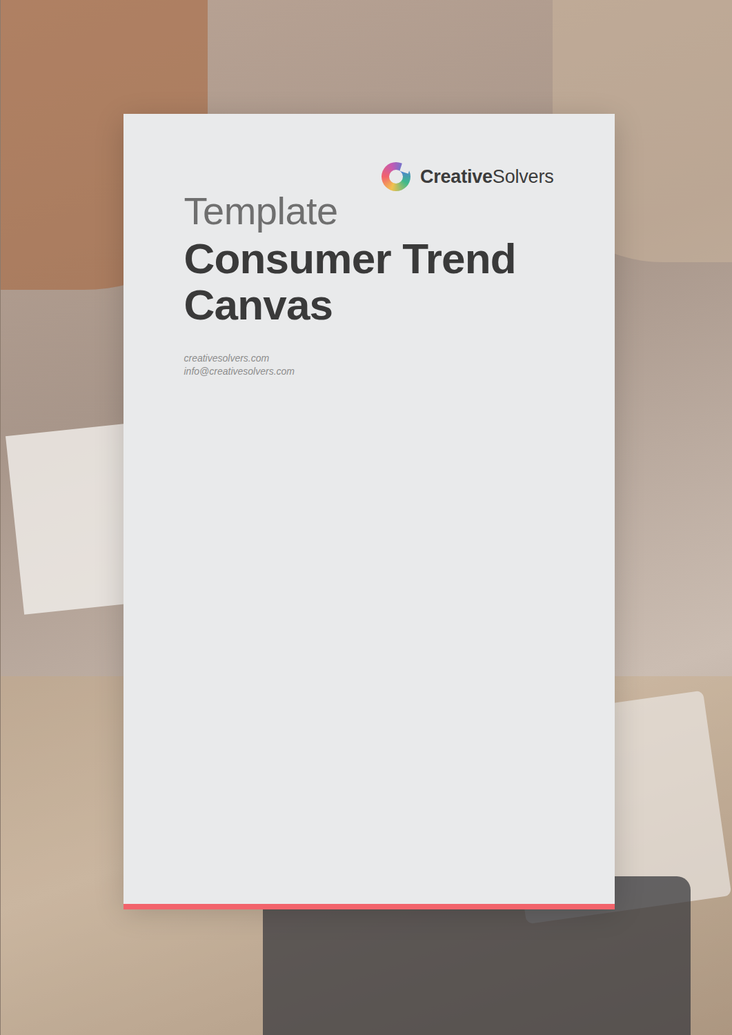Creative Solvers
Template
Consumer Trend
Canvas
creativesolvers.com
info@creativesolvers.com